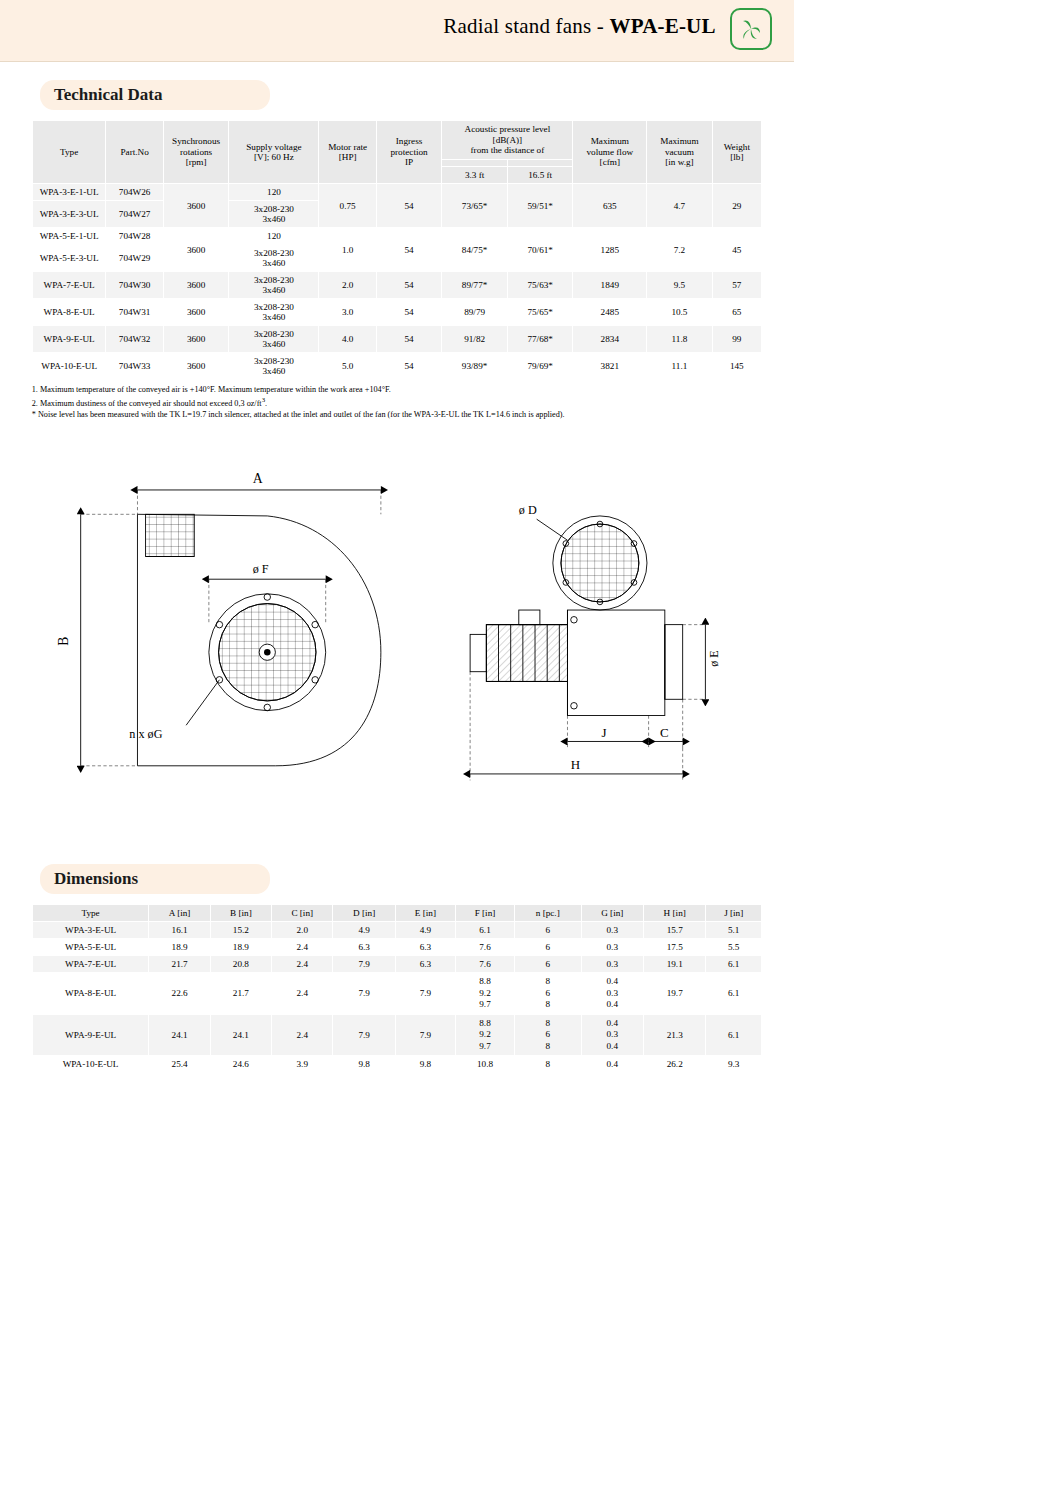Radial stand fans - WPA-E-UL
Technical Data
| Type | Part.No | Synchronous rotations [rpm] | Supply voltage [V]; 60 Hz | Motor rate [HP] | Ingress protection IP | Acoustic pressure level [dB(A)] from the distance of | Maximum volume flow [cfm] | Maximum vacuum [in w.g] | Weight [lb] |
| --- | --- | --- | --- | --- | --- | --- | --- | --- | --- |
| 3.3 ft | 16.5 ft |
| WPA-3-E-1-UL | 704W26 | 3600 | 120 | 0.75 | 54 | 73/65* | 59/51* | 635 | 4.7 | 29 |
| WPA-3-E-3-UL | 704W27 | 3x208-230 3x460 |
| WPA-5-E-1-UL | 704W28 | 3600 | 120 | 1.0 | 54 | 84/75* | 70/61* | 1285 | 7.2 | 45 |
| WPA-5-E-3-UL | 704W29 | 3x208-230 3x460 |
| WPA-7-E-UL | 704W30 | 3600 | 3x208-230 3x460 | 2.0 | 54 | 89/77* | 75/63* | 1849 | 9.5 | 57 |
| WPA-8-E-UL | 704W31 | 3600 | 3x208-230 3x460 | 3.0 | 54 | 89/79 | 75/65* | 2485 | 10.5 | 65 |
| WPA-9-E-UL | 704W32 | 3600 | 3x208-230 3x460 | 4.0 | 54 | 91/82 | 77/68* | 2834 | 11.8 | 99 |
| WPA-10-E-UL | 704W33 | 3600 | 3x208-230 3x460 | 5.0 | 54 | 93/89* | 79/69* | 3821 | 11.1 | 145 |
1. Maximum temperature of the conveyed air is +140°F. Maximum temperature within the work area +104°F.
2. Maximum dustiness of the conveyed air should not exceed 0,3 oz/ft3.
* Noise level has been measured with the TK L=19.7 inch silencer, attached at the inlet and outlet of the fan (for the WPA-3-E-UL the TK L=14.6 inch is applied).
A B ø F n x øG ø D ø E J C H
Dimensions
| Type | A [in] | B [in] | C [in] | D [in] | E [in] | F [in] | n [pc.] | G [in] | H [in] | J [in] |
| --- | --- | --- | --- | --- | --- | --- | --- | --- | --- | --- |
| WPA-3-E-UL | 16.1 | 15.2 | 2.0 | 4.9 | 4.9 | 6.1 | 6 | 0.3 | 15.7 | 5.1 |
| WPA-5-E-UL | 18.9 | 18.9 | 2.4 | 6.3 | 6.3 | 7.6 | 6 | 0.3 | 17.5 | 5.5 |
| WPA-7-E-UL | 21.7 | 20.8 | 2.4 | 7.9 | 6.3 | 7.6 | 6 | 0.3 | 19.1 | 6.1 |
| WPA-8-E-UL | 22.6 | 21.7 | 2.4 | 7.9 | 7.9 | 8.8 9.2 9.7 | 8 6 8 | 0.4 0.3 0.4 | 19.7 | 6.1 |
| WPA-9-E-UL | 24.1 | 24.1 | 2.4 | 7.9 | 7.9 | 8.8 9.2 9.7 | 8 6 8 | 0.4 0.3 0.4 | 21.3 | 6.1 |
| WPA-10-E-UL | 25.4 | 24.6 | 3.9 | 9.8 | 9.8 | 10.8 | 8 | 0.4 | 26.2 | 9.3 |